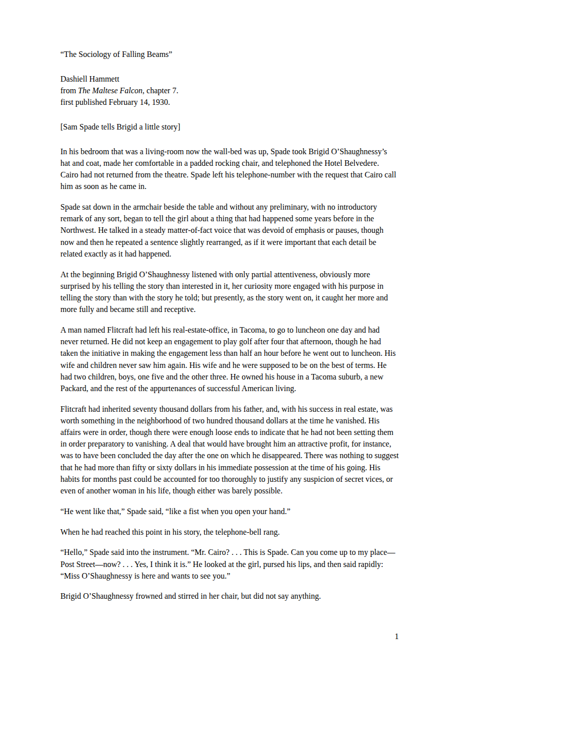“The Sociology of Falling Beams”
Dashiell Hammett from The Maltese Falcon, chapter 7. first published February 14, 1930.
[Sam Spade tells Brigid a little story]
In his bedroom that was a living-room now the wall-bed was up, Spade took Brigid O’Shaughnessy’s hat and coat, made her comfortable in a padded rocking chair, and telephoned the Hotel Belvedere. Cairo had not returned from the theatre. Spade left his telephone-number with the request that Cairo call him as soon as he came in.
Spade sat down in the armchair beside the table and without any preliminary, with no introductory remark of any sort, began to tell the girl about a thing that had happened some years before in the Northwest. He talked in a steady matter-of-fact voice that was devoid of emphasis or pauses, though now and then he repeated a sentence slightly rearranged, as if it were important that each detail be related exactly as it had happened.
At the beginning Brigid O’Shaughnessy listened with only partial attentiveness, obviously more surprised by his telling the story than interested in it, her curiosity more engaged with his purpose in telling the story than with the story he told; but presently, as the story went on, it caught her more and more fully and became still and receptive.
A man named Flitcraft had left his real-estate-office, in Tacoma, to go to luncheon one day and had never returned. He did not keep an engagement to play golf after four that afternoon, though he had taken the initiative in making the engagement less than half an hour before he went out to luncheon. His wife and children never saw him again. His wife and he were supposed to be on the best of terms. He had two children, boys, one five and the other three. He owned his house in a Tacoma suburb, a new Packard, and the rest of the appurtenances of successful American living.
Flitcraft had inherited seventy thousand dollars from his father, and, with his success in real estate, was worth something in the neighborhood of two hundred thousand dollars at the time he vanished. His affairs were in order, though there were enough loose ends to indicate that he had not been setting them in order preparatory to vanishing. A deal that would have brought him an attractive profit, for instance, was to have been concluded the day after the one on which he disappeared. There was nothing to suggest that he had more than fifty or sixty dollars in his immediate possession at the time of his going. His habits for months past could be accounted for too thoroughly to justify any suspicion of secret vices, or even of another woman in his life, though either was barely possible.
“He went like that,” Spade said, “like a fist when you open your hand.”
When he had reached this point in his story, the telephone-bell rang.
“Hello,” Spade said into the instrument. “Mr. Cairo? . . . This is Spade. Can you come up to my place—Post Street—now? . . . Yes, I think it is.” He looked at the girl, pursed his lips, and then said rapidly: “Miss O’Shaughnessy is here and wants to see you.”
Brigid O’Shaughnessy frowned and stirred in her chair, but did not say anything.
1